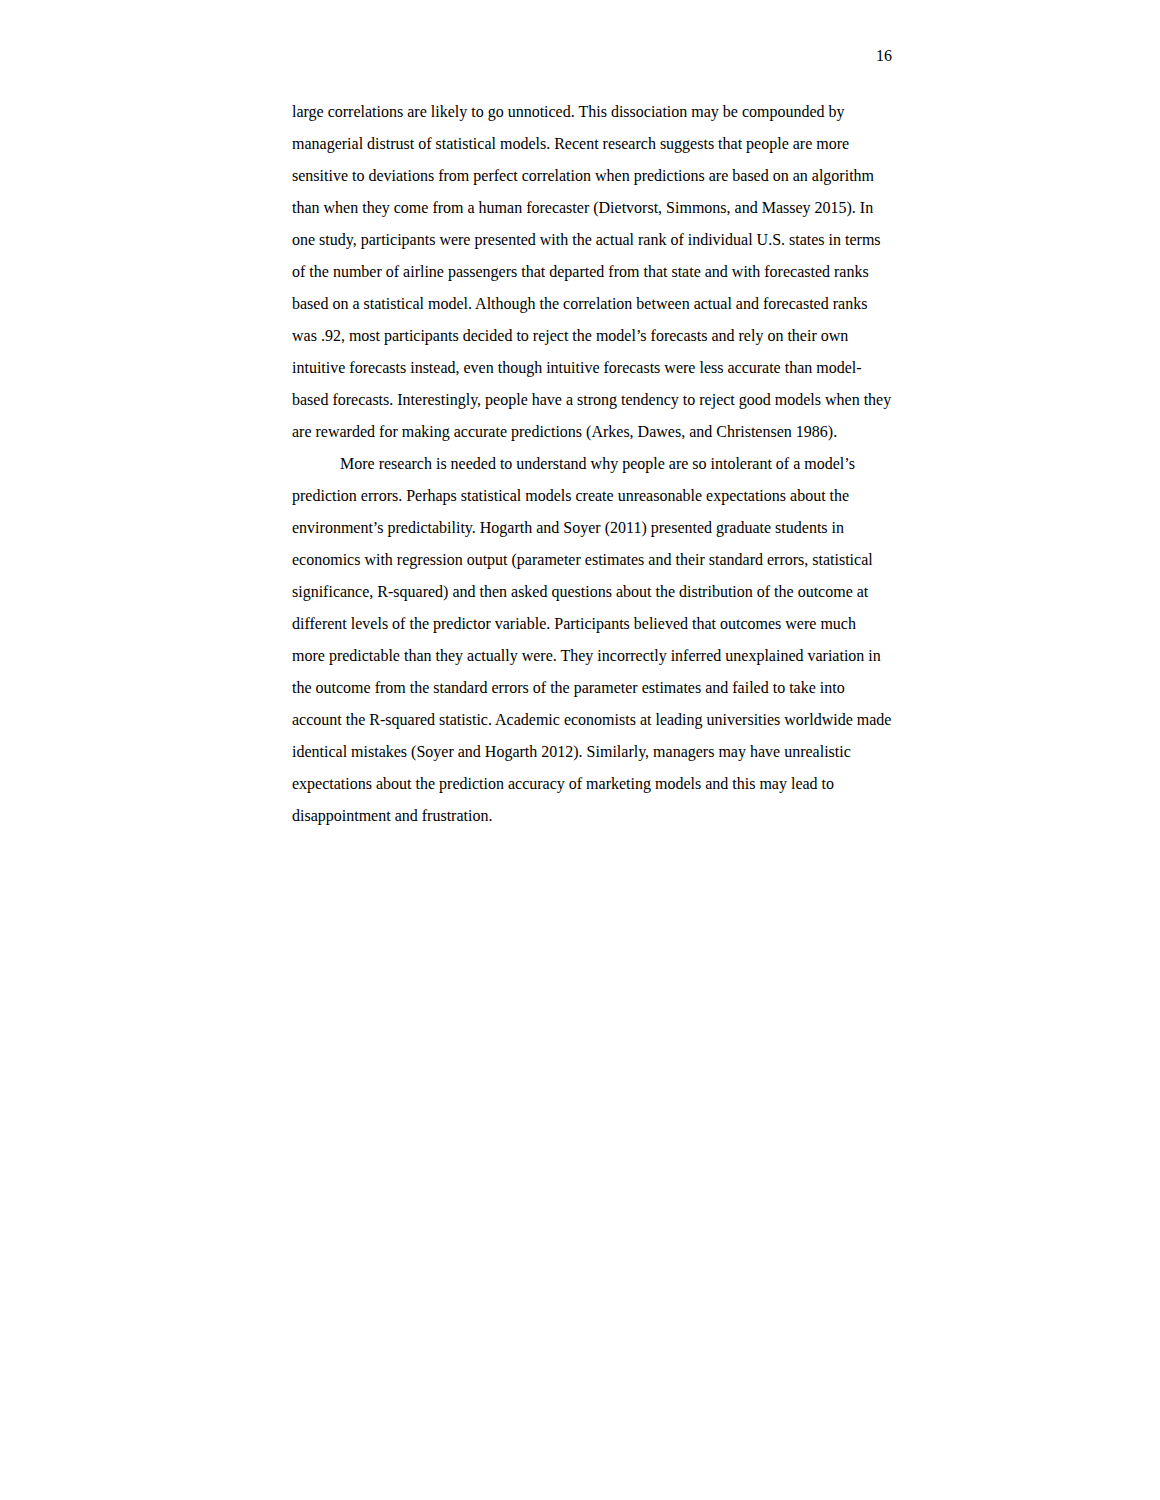16
large correlations are likely to go unnoticed. This dissociation may be compounded by managerial distrust of statistical models. Recent research suggests that people are more sensitive to deviations from perfect correlation when predictions are based on an algorithm than when they come from a human forecaster (Dietvorst, Simmons, and Massey 2015). In one study, participants were presented with the actual rank of individual U.S. states in terms of the number of airline passengers that departed from that state and with forecasted ranks based on a statistical model. Although the correlation between actual and forecasted ranks was .92, most participants decided to reject the model’s forecasts and rely on their own intuitive forecasts instead, even though intuitive forecasts were less accurate than model-based forecasts. Interestingly, people have a strong tendency to reject good models when they are rewarded for making accurate predictions (Arkes, Dawes, and Christensen 1986).
More research is needed to understand why people are so intolerant of a model’s prediction errors. Perhaps statistical models create unreasonable expectations about the environment’s predictability. Hogarth and Soyer (2011) presented graduate students in economics with regression output (parameter estimates and their standard errors, statistical significance, R-squared) and then asked questions about the distribution of the outcome at different levels of the predictor variable. Participants believed that outcomes were much more predictable than they actually were. They incorrectly inferred unexplained variation in the outcome from the standard errors of the parameter estimates and failed to take into account the R-squared statistic. Academic economists at leading universities worldwide made identical mistakes (Soyer and Hogarth 2012). Similarly, managers may have unrealistic expectations about the prediction accuracy of marketing models and this may lead to disappointment and frustration.